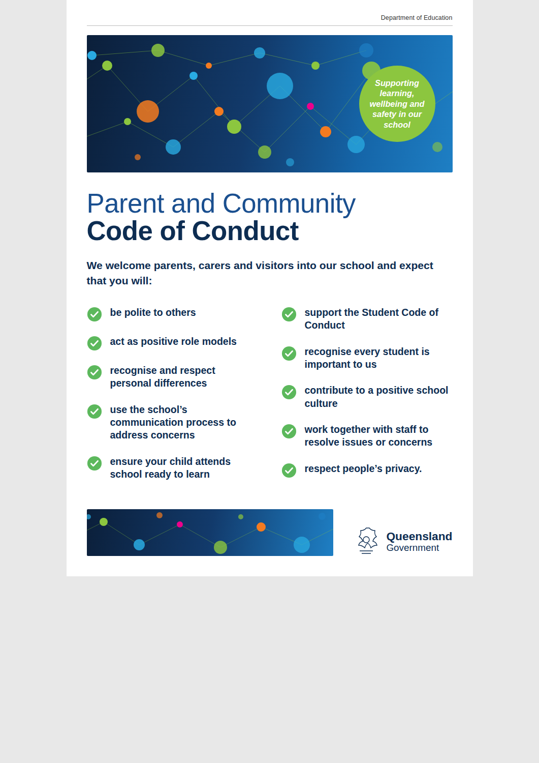Department of Education
Supporting learning, wellbeing and safety in our school
Parent and Community Code of Conduct
We welcome parents, carers and visitors into our school and expect that you will:
be polite to others
act as positive role models
recognise and respect personal differences
use the school’s communication process to address concerns
ensure your child attends school ready to learn
support the Student Code of Conduct
recognise every student is important to us
contribute to a positive school culture
work together with staff to resolve issues or concerns
respect people’s privacy.
Queensland Government